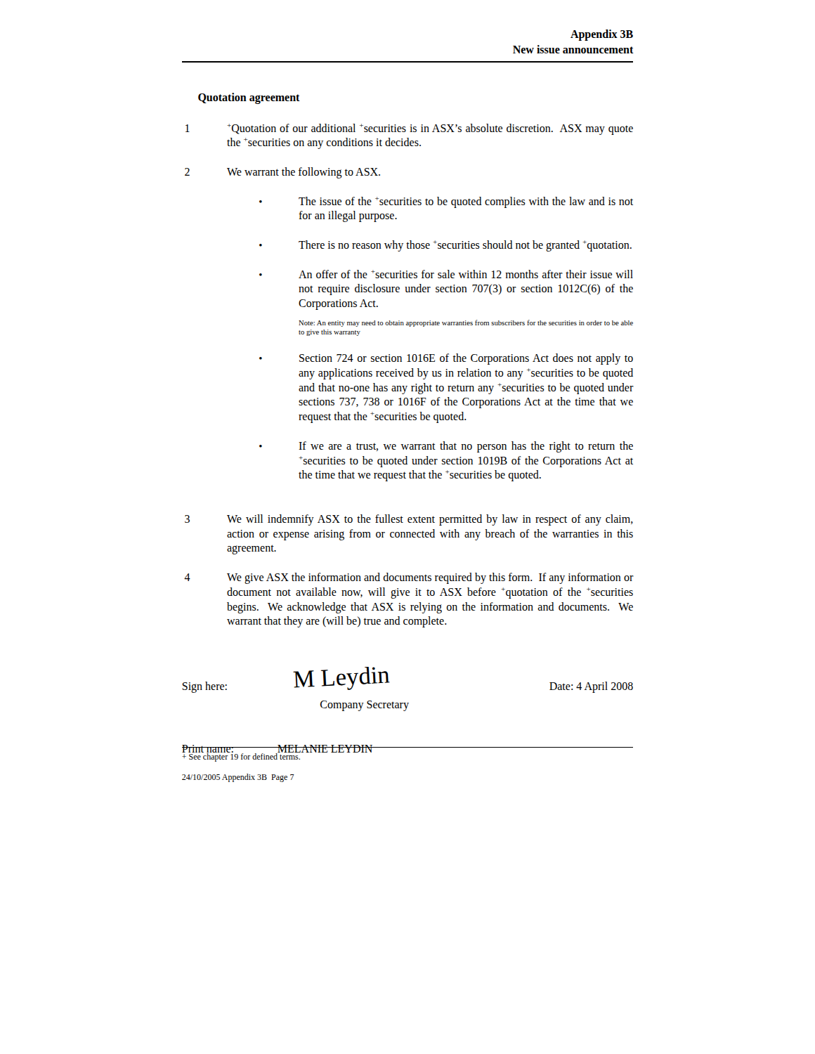Appendix 3B
New issue announcement
Quotation agreement
1
+Quotation of our additional +securities is in ASX’s absolute discretion. ASX may quote the +securities on any conditions it decides.
2
We warrant the following to ASX.
The issue of the +securities to be quoted complies with the law and is not for an illegal purpose.
There is no reason why those +securities should not be granted +quotation.
An offer of the +securities for sale within 12 months after their issue will not require disclosure under section 707(3) or section 1012C(6) of the Corporations Act.
Note: An entity may need to obtain appropriate warranties from subscribers for the securities in order to be able to give this warranty
Section 724 or section 1016E of the Corporations Act does not apply to any applications received by us in relation to any +securities to be quoted and that no-one has any right to return any +securities to be quoted under sections 737, 738 or 1016F of the Corporations Act at the time that we request that the +securities be quoted.
If we are a trust, we warrant that no person has the right to return the +securities to be quoted under section 1019B of the Corporations Act at the time that we request that the +securities be quoted.
3
We will indemnify ASX to the fullest extent permitted by law in respect of any claim, action or expense arising from or connected with any breach of the warranties in this agreement.
4
We give ASX the information and documents required by this form. If any information or document not available now, will give it to ASX before +quotation of the +securities begins. We acknowledge that ASX is relying on the information and documents. We warrant that they are (will be) true and complete.
Sign here:
M Leydin
Date: 4 April 2008
Company Secretary
Print name:
MELANIE LEYDIN
+ See chapter 19 for defined terms.
24/10/2005 Appendix 3B Page 7